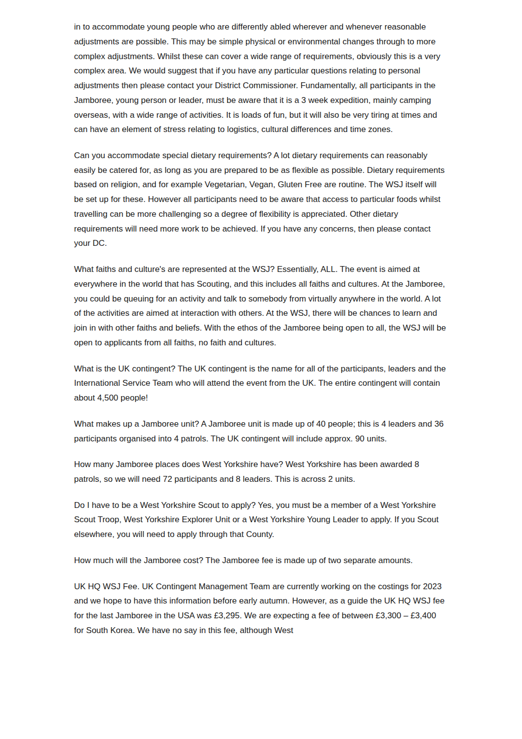in to accommodate young people who are differently abled wherever and whenever reasonable adjustments are possible. This may be simple physical or environmental changes through to more complex adjustments. Whilst these can cover a wide range of requirements, obviously this is a very complex area. We would suggest that if you have any particular questions relating to personal adjustments then please contact your District Commissioner. Fundamentally, all participants in the Jamboree, young person or leader, must be aware that it is a 3 week expedition, mainly camping overseas, with a wide range of activities. It is loads of fun, but it will also be very tiring at times and can have an element of stress relating to logistics, cultural differences and time zones.
Can you accommodate special dietary requirements? A lot dietary requirements can reasonably easily be catered for, as long as you are prepared to be as flexible as possible. Dietary requirements based on religion, and for example Vegetarian, Vegan, Gluten Free are routine. The WSJ itself will be set up for these. However all participants need to be aware that access to particular foods whilst travelling can be more challenging so a degree of flexibility is appreciated. Other dietary requirements will need more work to be achieved. If you have any concerns, then please contact your DC.
What faiths and culture's are represented at the WSJ? Essentially, ALL. The event is aimed at everywhere in the world that has Scouting, and this includes all faiths and cultures. At the Jamboree, you could be queuing for an activity and talk to somebody from virtually anywhere in the world. A lot of the activities are aimed at interaction with others. At the WSJ, there will be chances to learn and join in with other faiths and beliefs. With the ethos of the Jamboree being open to all, the WSJ will be open to applicants from all faiths, no faith and cultures.
What is the UK contingent? The UK contingent is the name for all of the participants, leaders and the International Service Team who will attend the event from the UK. The entire contingent will contain about 4,500 people!
What makes up a Jamboree unit? A Jamboree unit is made up of 40 people; this is 4 leaders and 36 participants organised into 4 patrols. The UK contingent will include approx. 90 units.
How many Jamboree places does West Yorkshire have? West Yorkshire has been awarded 8 patrols, so we will need 72 participants and 8 leaders. This is across 2 units.
Do I have to be a West Yorkshire Scout to apply? Yes, you must be a member of a West Yorkshire Scout Troop, West Yorkshire Explorer Unit or a West Yorkshire Young Leader to apply. If you Scout elsewhere, you will need to apply through that County.
How much will the Jamboree cost? The Jamboree fee is made up of two separate amounts.
UK HQ WSJ Fee. UK Contingent Management Team are currently working on the costings for 2023 and we hope to have this information before early autumn. However, as a guide the UK HQ WSJ fee for the last Jamboree in the USA was £3,295. We are expecting a fee of between £3,300 – £3,400 for South Korea. We have no say in this fee, although West